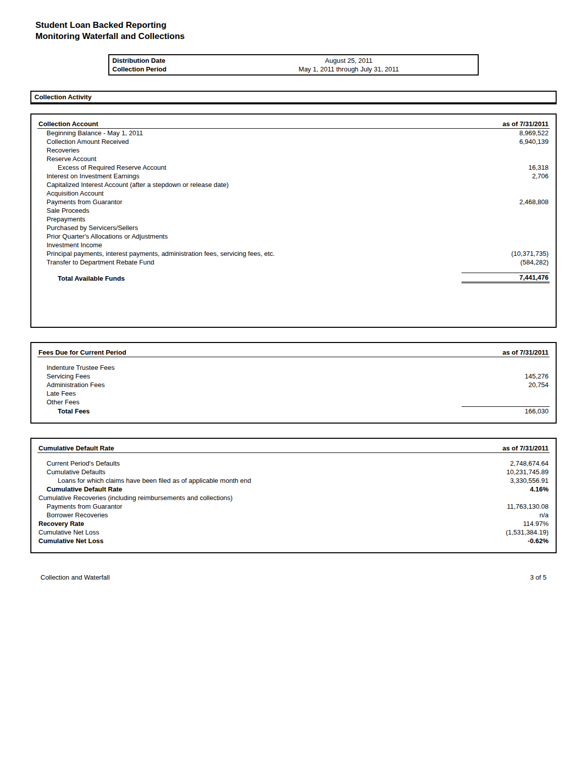Student Loan Backed Reporting
Monitoring Waterfall and Collections
| Distribution Date | August 25, 2011 |
| Collection Period | May 1, 2011 through July 31, 2011 |
Collection Activity
| Collection Account | as of 7/31/2011 |
| Beginning Balance - May 1, 2011 | 8,969,522 |
| Collection Amount Received | 6,940,139 |
| Recoveries | |
| Reserve Account | |
| Excess of Required Reserve Account | 16,318 |
| Interest on Investment Earnings | 2,706 |
| Capitalized Interest Account (after a stepdown or release date) | |
| Acquisition Account | |
| Payments from Guarantor | 2,468,808 |
| Sale Proceeds | |
| Prepayments | |
| Purchased by Servicers/Sellers | |
| Prior Quarter's Allocations or Adjustments | |
| Investment Income | |
| Principal payments, interest payments, administration fees, servicing fees, etc. | (10,371,735) |
| Transfer to Department Rebate Fund | (584,282) |
| Total Available Funds | 7,441,476 |
| Fees Due for Current Period | as of 7/31/2011 |
| Indenture Trustee Fees | |
| Servicing Fees | 145,276 |
| Administration Fees | 20,754 |
| Late Fees | |
| Other Fees | |
| Total Fees | 166,030 |
| Cumulative Default Rate | as of 7/31/2011 |
| Current Period's Defaults | 2,748,674.64 |
| Cumulative Defaults | 10,231,745.89 |
| Loans for which claims have been filed as of applicable month end | 3,330,556.91 |
| Cumulative Default Rate | 4.16% |
| Cumulative Recoveries (including reimbursements and collections) | |
| Payments from Guarantor | 11,763,130.08 |
| Borrower Recoveries | n/a |
| Recovery Rate | 114.97% |
| Cumulative Net Loss | (1,531,384.19) |
| Cumulative Net Loss | -0.62% |
Collection and Waterfall 3 of 5